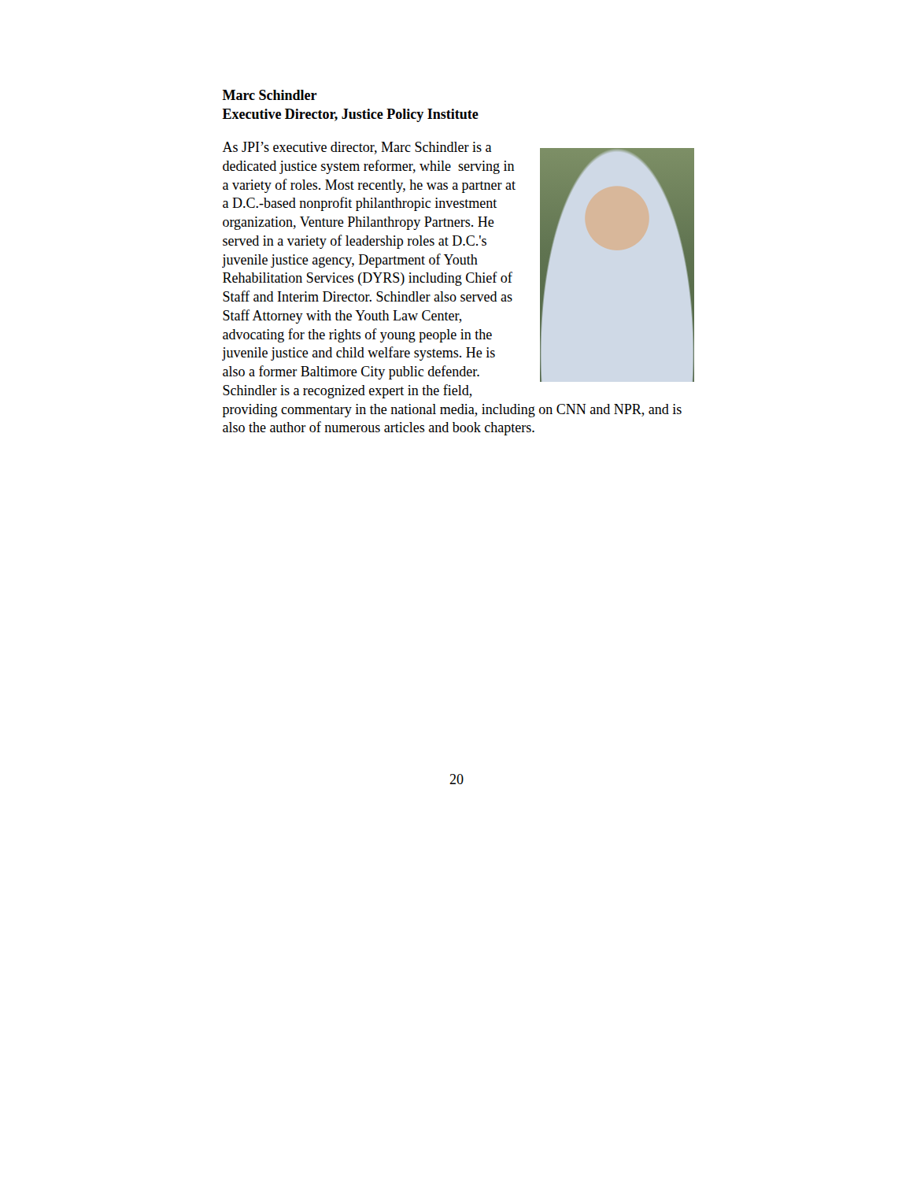Marc Schindler
Executive Director, Justice Policy Institute
As JPI’s executive director, Marc Schindler is a dedicated justice system reformer, while serving in a variety of roles. Most recently, he was a partner at a D.C.-based nonprofit philanthropic investment organization, Venture Philanthropy Partners. He served in a variety of leadership roles at D.C.'s juvenile justice agency, Department of Youth Rehabilitation Services (DYRS) including Chief of Staff and Interim Director. Schindler also served as Staff Attorney with the Youth Law Center, advocating for the rights of young people in the juvenile justice and child welfare systems. He is also a former Baltimore City public defender. Schindler is a recognized expert in the field, providing commentary in the national media, including on CNN and NPR, and is also the author of numerous articles and book chapters.
20